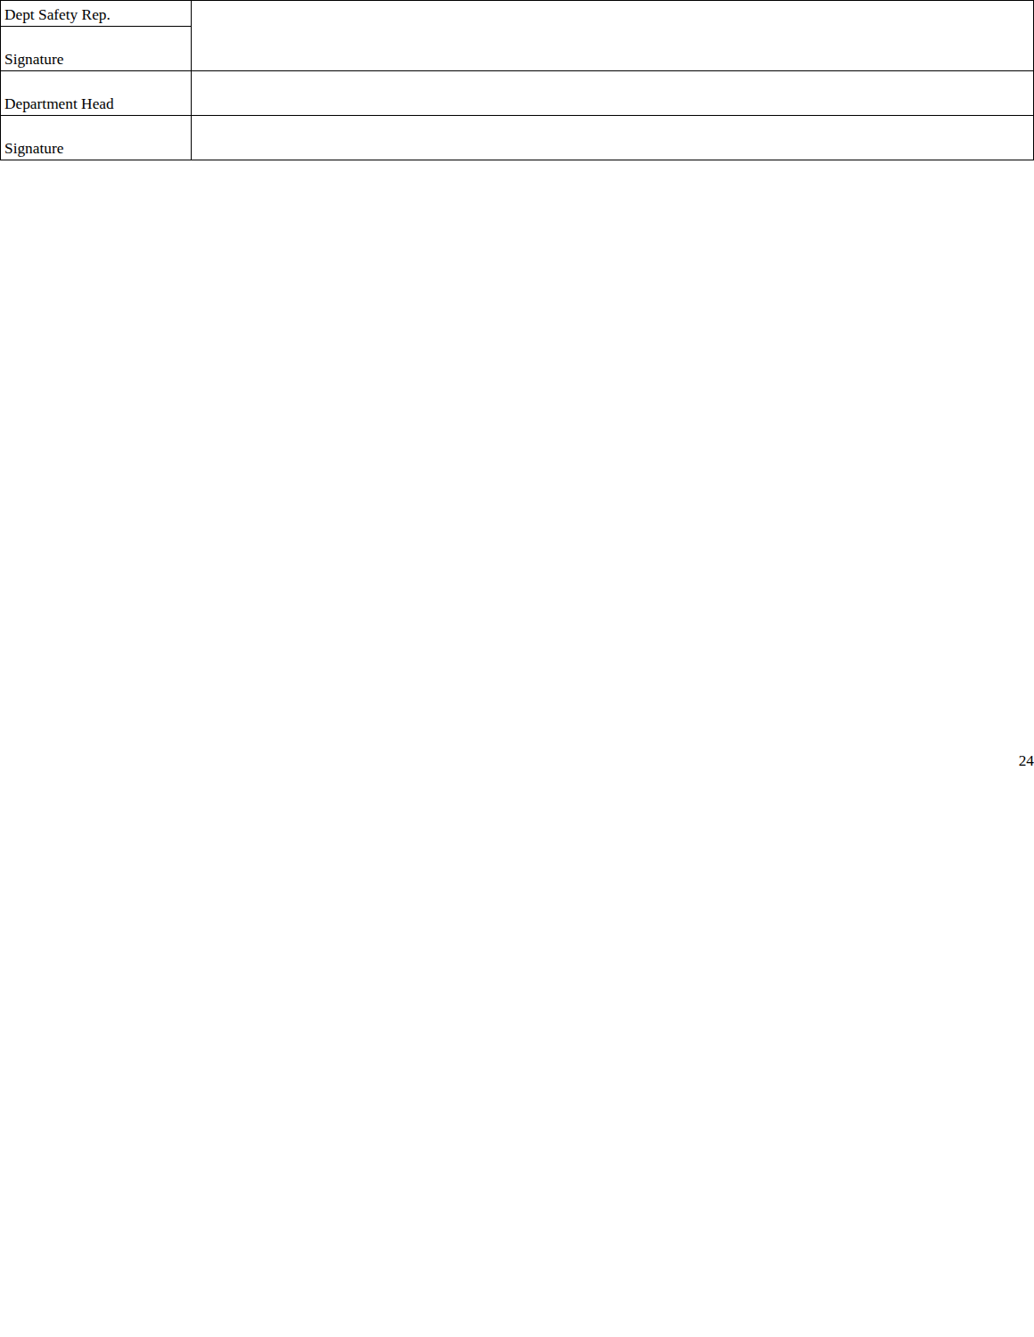| Dept Safety Rep. | |
| Signature |
| Department Head | |
| Signature | |
24